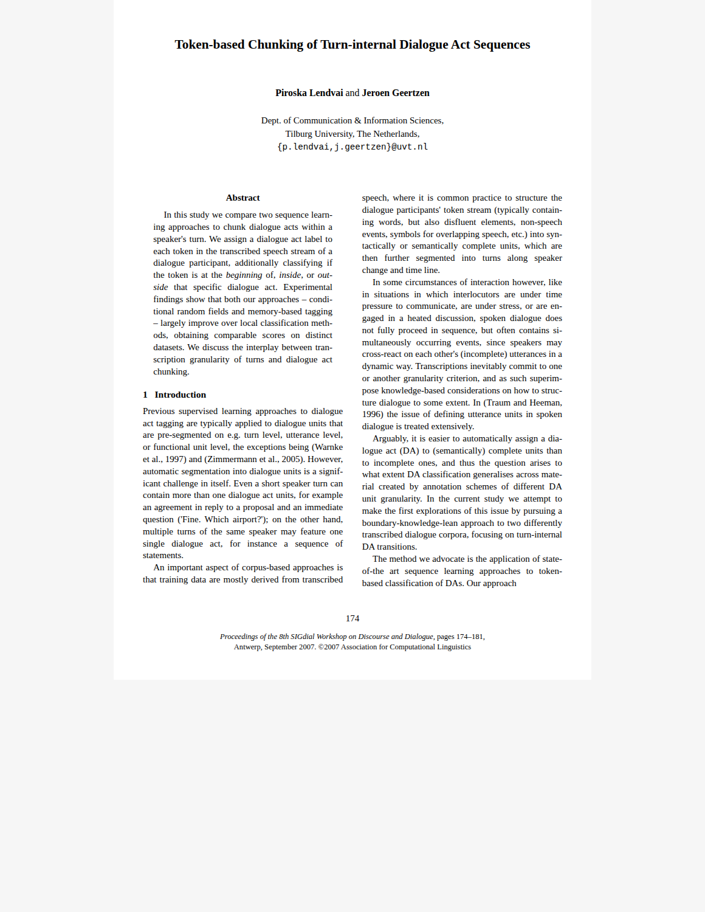Token-based Chunking of Turn-internal Dialogue Act Sequences
Piroska Lendvai and Jeroen Geertzen
Dept. of Communication & Information Sciences,
Tilburg University, The Netherlands,
{p.lendvai,j.geertzen}@uvt.nl
Abstract
In this study we compare two sequence learning approaches to chunk dialogue acts within a speaker's turn. We assign a dialogue act label to each token in the transcribed speech stream of a dialogue participant, additionally classifying if the token is at the beginning of, inside, or outside that specific dialogue act. Experimental findings show that both our approaches – conditional random fields and memory-based tagging – largely improve over local classification methods, obtaining comparable scores on distinct datasets. We discuss the interplay between transcription granularity of turns and dialogue act chunking.
1 Introduction
Previous supervised learning approaches to dialogue act tagging are typically applied to dialogue units that are pre-segmented on e.g. turn level, utterance level, or functional unit level, the exceptions being (Warnke et al., 1997) and (Zimmermann et al., 2005). However, automatic segmentation into dialogue units is a significant challenge in itself. Even a short speaker turn can contain more than one dialogue act units, for example an agreement in reply to a proposal and an immediate question ('Fine. Which airport?'); on the other hand, multiple turns of the same speaker may feature one single dialogue act, for instance a sequence of statements.
An important aspect of corpus-based approaches is that training data are mostly derived from transcribed speech, where it is common practice to structure the dialogue participants' token stream (typically containing words, but also disfluent elements, non-speech events, symbols for overlapping speech, etc.) into syntactically or semantically complete units, which are then further segmented into turns along speaker change and time line.
In some circumstances of interaction however, like in situations in which interlocutors are under time pressure to communicate, are under stress, or are engaged in a heated discussion, spoken dialogue does not fully proceed in sequence, but often contains simultaneously occurring events, since speakers may cross-react on each other's (incomplete) utterances in a dynamic way. Transcriptions inevitably commit to one or another granularity criterion, and as such superimpose knowledge-based considerations on how to structure dialogue to some extent. In (Traum and Heeman, 1996) the issue of defining utterance units in spoken dialogue is treated extensively.
Arguably, it is easier to automatically assign a dialogue act (DA) to (semantically) complete units than to incomplete ones, and thus the question arises to what extent DA classification generalises across material created by annotation schemes of different DA unit granularity. In the current study we attempt to make the first explorations of this issue by pursuing a boundary-knowledge-lean approach to two differently transcribed dialogue corpora, focusing on turn-internal DA transitions.
The method we advocate is the application of state-of-the art sequence learning approaches to token-based classification of DAs. Our approach
174
Proceedings of the 8th SIGdial Workshop on Discourse and Dialogue, pages 174–181,
Antwerp, September 2007. ©2007 Association for Computational Linguistics